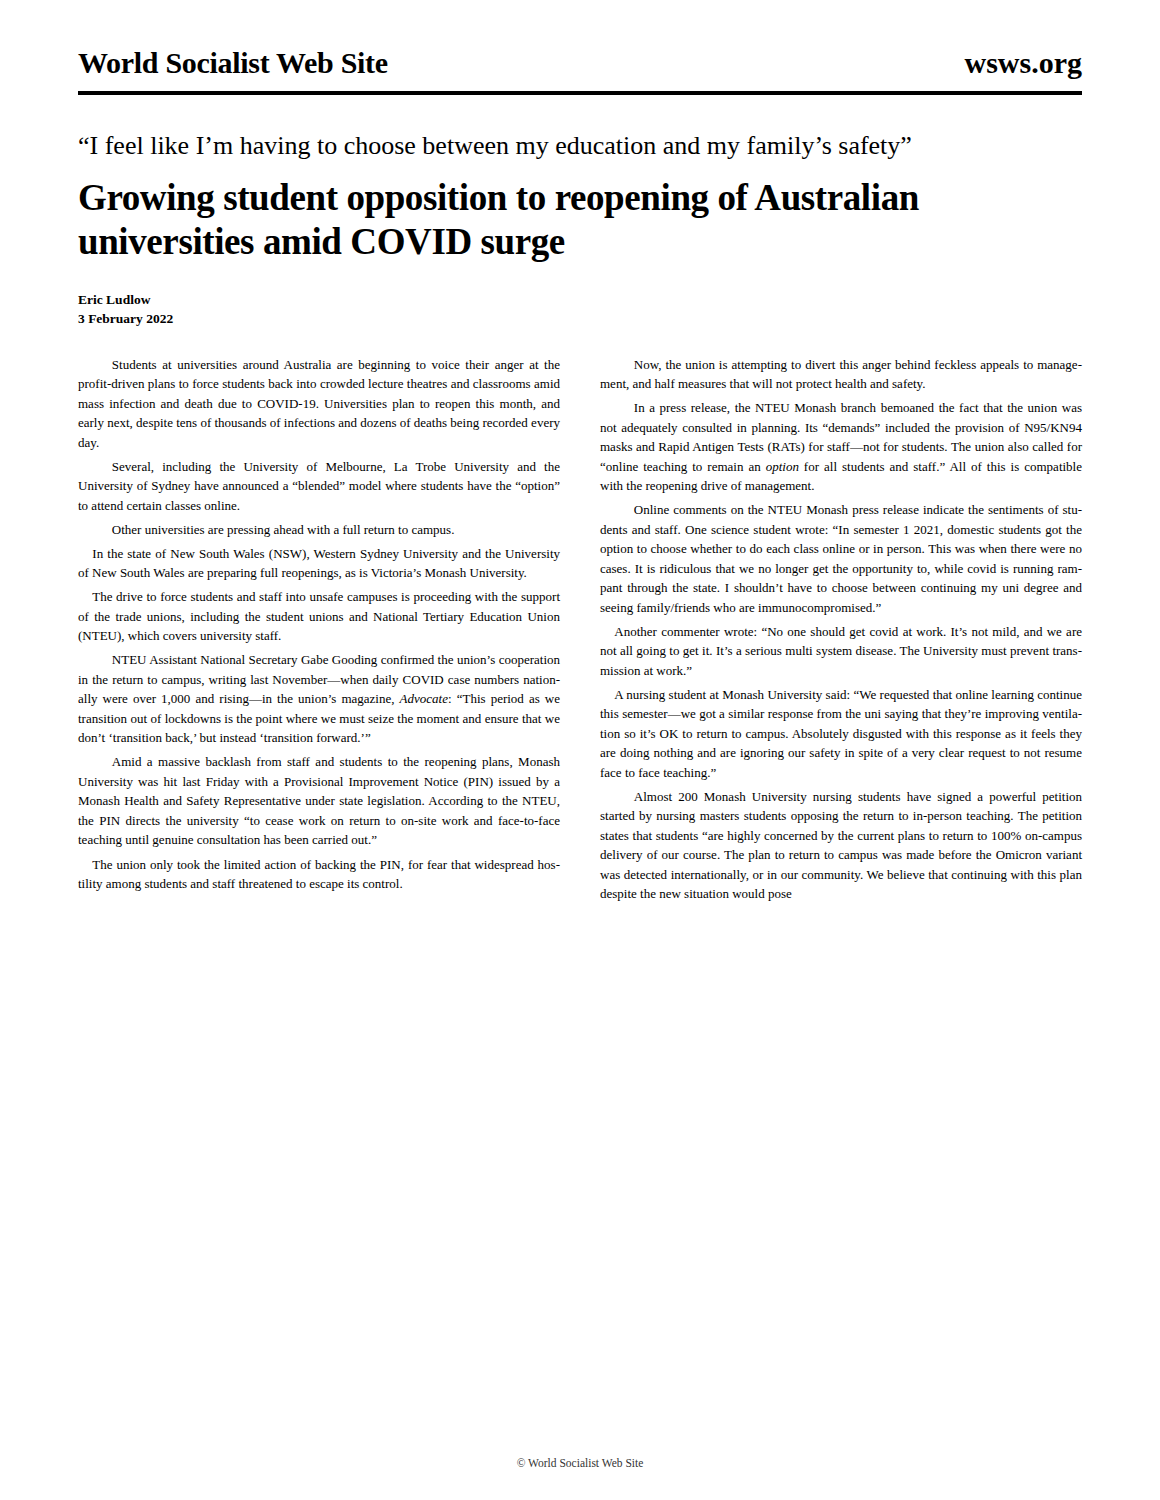World Socialist Web Site
wsws.org
“I feel like I’m having to choose between my education and my family’s safety”
Growing student opposition to reopening of Australian universities amid COVID surge
Eric Ludlow 3 February 2022
Students at universities around Australia are beginning to voice their anger at the profit-driven plans to force students back into crowded lecture theatres and classrooms amid mass infection and death due to COVID-19. Universities plan to reopen this month, and early next, despite tens of thousands of infections and dozens of deaths being recorded every day.
Several, including the University of Melbourne, La Trobe University and the University of Sydney have announced a “blended” model where students have the “option” to attend certain classes online.
Other universities are pressing ahead with a full return to campus.
In the state of New South Wales (NSW), Western Sydney University and the University of New South Wales are preparing full reopenings, as is Victoria’s Monash University.
The drive to force students and staff into unsafe campuses is proceeding with the support of the trade unions, including the student unions and National Tertiary Education Union (NTEU), which covers university staff.
NTEU Assistant National Secretary Gabe Gooding confirmed the union’s cooperation in the return to campus, writing last November—when daily COVID case numbers nationally were over 1,000 and rising—in the union’s magazine, Advocate: “This period as we transition out of lockdowns is the point where we must seize the moment and ensure that we don’t ‘transition back,’ but instead ‘transition forward.’”
Amid a massive backlash from staff and students to the reopening plans, Monash University was hit last Friday with a Provisional Improvement Notice (PIN) issued by a Monash Health and Safety Representative under state legislation. According to the NTEU, the PIN directs the university “to cease work on return to on-site work and face-to-face teaching until genuine consultation has been carried out.”
The union only took the limited action of backing the PIN, for fear that widespread hostility among students and staff threatened to escape its control.
Now, the union is attempting to divert this anger behind feckless appeals to management, and half measures that will not protect health and safety.
In a press release, the NTEU Monash branch bemoaned the fact that the union was not adequately consulted in planning. Its “demands” included the provision of N95/KN94 masks and Rapid Antigen Tests (RATs) for staff—not for students. The union also called for “online teaching to remain an option for all students and staff.” All of this is compatible with the reopening drive of management.
Online comments on the NTEU Monash press release indicate the sentiments of students and staff. One science student wrote: “In semester 1 2021, domestic students got the option to choose whether to do each class online or in person. This was when there were no cases. It is ridiculous that we no longer get the opportunity to, while covid is running rampant through the state. I shouldn’t have to choose between continuing my uni degree and seeing family/friends who are immunocompromised.”
Another commenter wrote: “No one should get covid at work. It’s not mild, and we are not all going to get it. It’s a serious multi system disease. The University must prevent transmission at work.”
A nursing student at Monash University said: “We requested that online learning continue this semester—we got a similar response from the uni saying that they’re improving ventilation so it’s OK to return to campus. Absolutely disgusted with this response as it feels they are doing nothing and are ignoring our safety in spite of a very clear request to not resume face to face teaching.”
Almost 200 Monash University nursing students have signed a powerful petition started by nursing masters students opposing the return to in-person teaching. The petition states that students “are highly concerned by the current plans to return to 100% on-campus delivery of our course. The plan to return to campus was made before the Omicron variant was detected internationally, or in our community. We believe that continuing with this plan despite the new situation would pose
© World Socialist Web Site